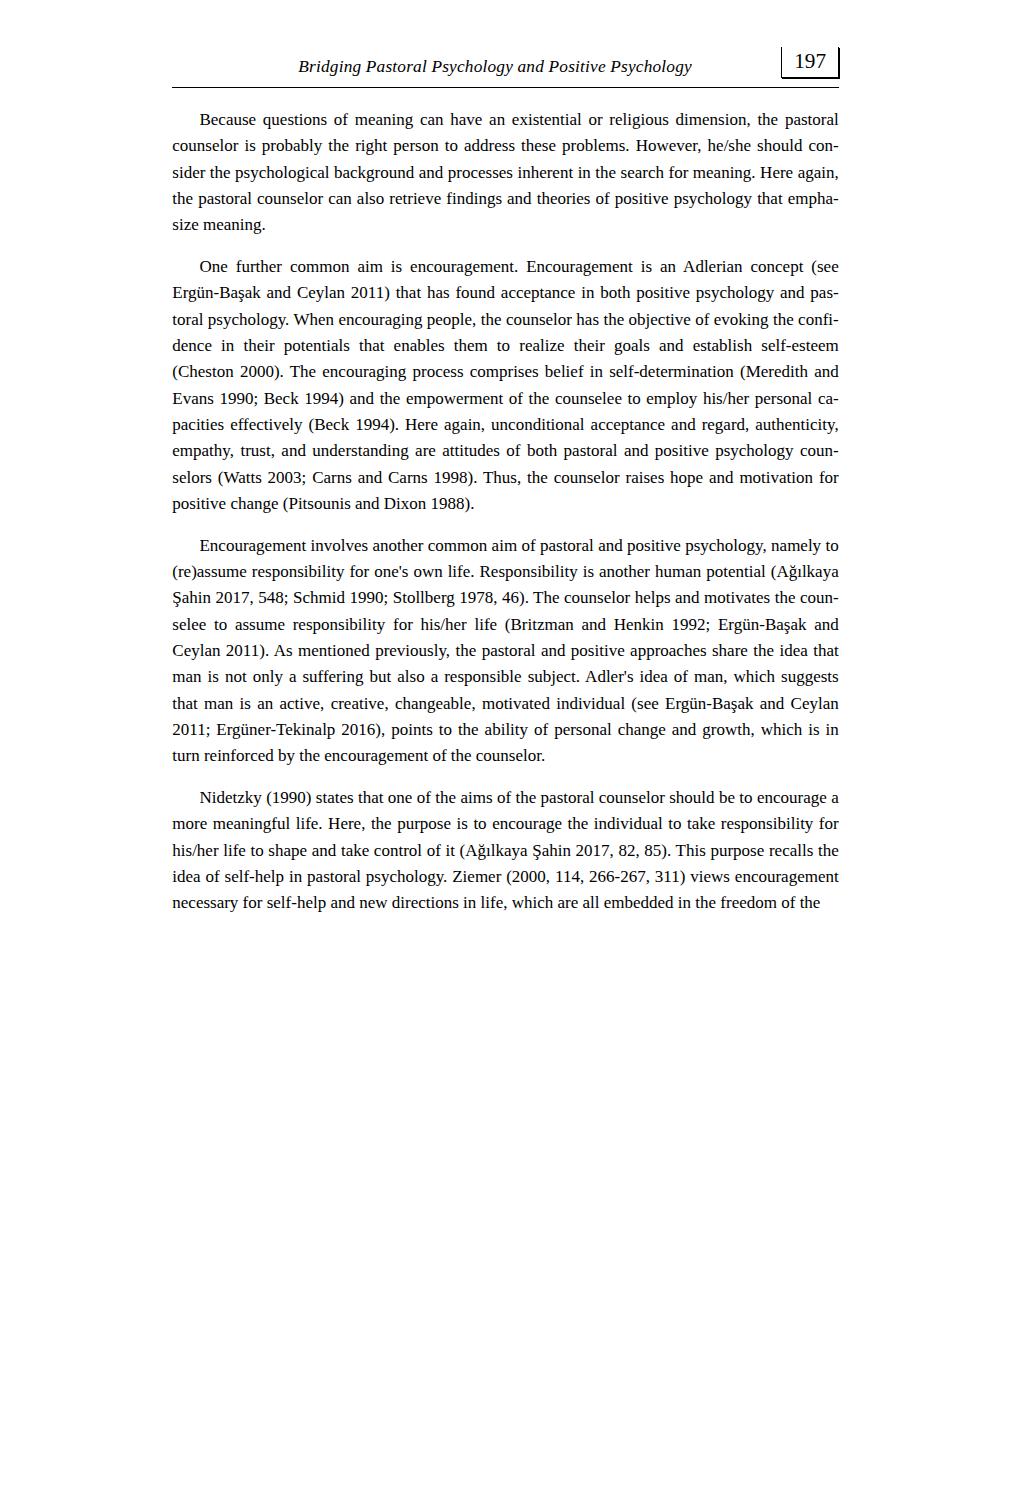Bridging Pastoral Psychology and Positive Psychology
197
Because questions of meaning can have an existential or religious dimension, the pastoral counselor is probably the right person to address these problems. However, he/she should consider the psychological background and processes inherent in the search for meaning. Here again, the pastoral counselor can also retrieve findings and theories of positive psychology that emphasize meaning.
One further common aim is encouragement. Encouragement is an Adlerian concept (see Ergün-Başak and Ceylan 2011) that has found acceptance in both positive psychology and pastoral psychology. When encouraging people, the counselor has the objective of evoking the confidence in their potentials that enables them to realize their goals and establish self-esteem (Cheston 2000). The encouraging process comprises belief in self-determination (Meredith and Evans 1990; Beck 1994) and the empowerment of the counselee to employ his/her personal capacities effectively (Beck 1994). Here again, unconditional acceptance and regard, authenticity, empathy, trust, and understanding are attitudes of both pastoral and positive psychology counselors (Watts 2003; Carns and Carns 1998). Thus, the counselor raises hope and motivation for positive change (Pitsounis and Dixon 1988).
Encouragement involves another common aim of pastoral and positive psychology, namely to (re)assume responsibility for one's own life. Responsibility is another human potential (Ağılkaya Şahin 2017, 548; Schmid 1990; Stollberg 1978, 46). The counselor helps and motivates the counselee to assume responsibility for his/her life (Britzman and Henkin 1992; Ergün-Başak and Ceylan 2011). As mentioned previously, the pastoral and positive approaches share the idea that man is not only a suffering but also a responsible subject. Adler's idea of man, which suggests that man is an active, creative, changeable, motivated individual (see Ergün-Başak and Ceylan 2011; Ergüner-Tekinalp 2016), points to the ability of personal change and growth, which is in turn reinforced by the encouragement of the counselor.
Nidetzky (1990) states that one of the aims of the pastoral counselor should be to encourage a more meaningful life. Here, the purpose is to encourage the individual to take responsibility for his/her life to shape and take control of it (Ağılkaya Şahin 2017, 82, 85). This purpose recalls the idea of self-help in pastoral psychology. Ziemer (2000, 114, 266-267, 311) views encouragement necessary for self-help and new directions in life, which are all embedded in the freedom of the